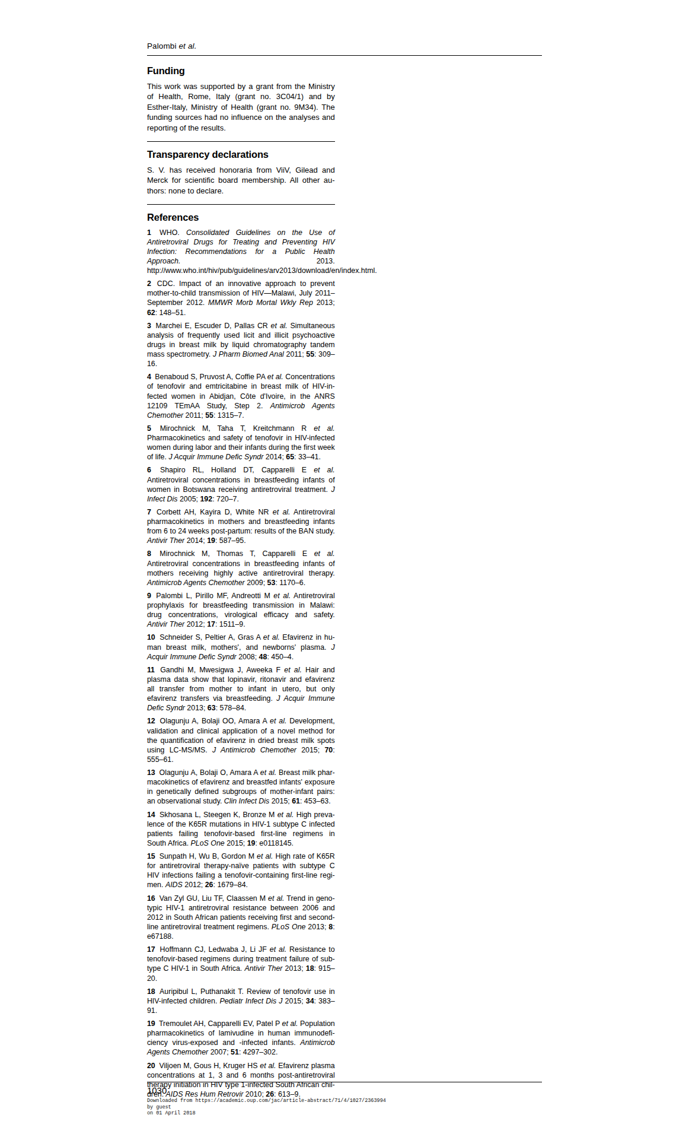Palombi et al.
Funding
This work was supported by a grant from the Ministry of Health, Rome, Italy (grant no. 3C04/1) and by Esther-Italy, Ministry of Health (grant no. 9M34). The funding sources had no influence on the analyses and reporting of the results.
Transparency declarations
S. V. has received honoraria from ViiV, Gilead and Merck for scientific board membership. All other authors: none to declare.
References
1 WHO. Consolidated Guidelines on the Use of Antiretroviral Drugs for Treating and Preventing HIV Infection: Recommendations for a Public Health Approach. 2013. http://www.who.int/hiv/pub/guidelines/arv2013/download/en/index.html.
2 CDC. Impact of an innovative approach to prevent mother-to-child transmission of HIV—Malawi, July 2011–September 2012. MMWR Morb Mortal Wkly Rep 2013; 62: 148–51.
3 Marchei E, Escuder D, Pallas CR et al. Simultaneous analysis of frequently used licit and illicit psychoactive drugs in breast milk by liquid chromatography tandem mass spectrometry. J Pharm Biomed Anal 2011; 55: 309–16.
4 Benaboud S, Pruvost A, Coffie PA et al. Concentrations of tenofovir and emtricitabine in breast milk of HIV-infected women in Abidjan, Côte d'Ivoire, in the ANRS 12109 TEmAA Study, Step 2. Antimicrob Agents Chemother 2011; 55: 1315–7.
5 Mirochnick M, Taha T, Kreitchmann R et al. Pharmacokinetics and safety of tenofovir in HIV-infected women during labor and their infants during the first week of life. J Acquir Immune Defic Syndr 2014; 65: 33–41.
6 Shapiro RL, Holland DT, Capparelli E et al. Antiretroviral concentrations in breastfeeding infants of women in Botswana receiving antiretroviral treatment. J Infect Dis 2005; 192: 720–7.
7 Corbett AH, Kayira D, White NR et al. Antiretroviral pharmacokinetics in mothers and breastfeeding infants from 6 to 24 weeks post-partum: results of the BAN study. Antivir Ther 2014; 19: 587–95.
8 Mirochnick M, Thomas T, Capparelli E et al. Antiretroviral concentrations in breastfeeding infants of mothers receiving highly active antiretroviral therapy. Antimicrob Agents Chemother 2009; 53: 1170–6.
9 Palombi L, Pirillo MF, Andreotti M et al. Antiretroviral prophylaxis for breastfeeding transmission in Malawi: drug concentrations, virological efficacy and safety. Antivir Ther 2012; 17: 1511–9.
10 Schneider S, Peltier A, Gras A et al. Efavirenz in human breast milk, mothers', and newborns' plasma. J Acquir Immune Defic Syndr 2008; 48: 450–4.
11 Gandhi M, Mwesigwa J, Aweeka F et al. Hair and plasma data show that lopinavir, ritonavir and efavirenz all transfer from mother to infant in utero, but only efavirenz transfers via breastfeeding. J Acquir Immune Defic Syndr 2013; 63: 578–84.
12 Olagunju A, Bolaji OO, Amara A et al. Development, validation and clinical application of a novel method for the quantification of efavirenz in dried breast milk spots using LC-MS/MS. J Antimicrob Chemother 2015; 70: 555–61.
13 Olagunju A, Bolaji O, Amara A et al. Breast milk pharmacokinetics of efavirenz and breastfed infants' exposure in genetically defined subgroups of mother-infant pairs: an observational study. Clin Infect Dis 2015; 61: 453–63.
14 Skhosana L, Steegen K, Bronze M et al. High prevalence of the K65R mutations in HIV-1 subtype C infected patients failing tenofovir-based first-line regimens in South Africa. PLoS One 2015; 19: e0118145.
15 Sunpath H, Wu B, Gordon M et al. High rate of K65R for antiretroviral therapy-naïve patients with subtype C HIV infections failing a tenofovir-containing first-line regimen. AIDS 2012; 26: 1679–84.
16 Van Zyl GU, Liu TF, Claassen M et al. Trend in genotypic HIV-1 antiretroviral resistance between 2006 and 2012 in South African patients receiving first and second-line antiretroviral treatment regimens. PLoS One 2013; 8: e67188.
17 Hoffmann CJ, Ledwaba J, Li JF et al. Resistance to tenofovir-based regimens during treatment failure of subtype C HIV-1 in South Africa. Antivir Ther 2013; 18: 915–20.
18 Auripibul L, Puthanakit T. Review of tenofovir use in HIV-infected children. Pediatr Infect Dis J 2015; 34: 383–91.
19 Tremoulet AH, Capparelli EV, Patel P et al. Population pharmacokinetics of lamivudine in human immunodeficiency virus-exposed and -infected infants. Antimicrob Agents Chemother 2007; 51: 4297–302.
20 Viljoen M, Gous H, Kruger HS et al. Efavirenz plasma concentrations at 1, 3 and 6 months post-antiretroviral therapy initiation in HIV type 1-infected South African children. AIDS Res Hum Retrovir 2010; 26: 613–9.
1030
Downloaded from https://academic.oup.com/jac/article-abstract/71/4/1027/2363994
by guest
on 01 April 2018